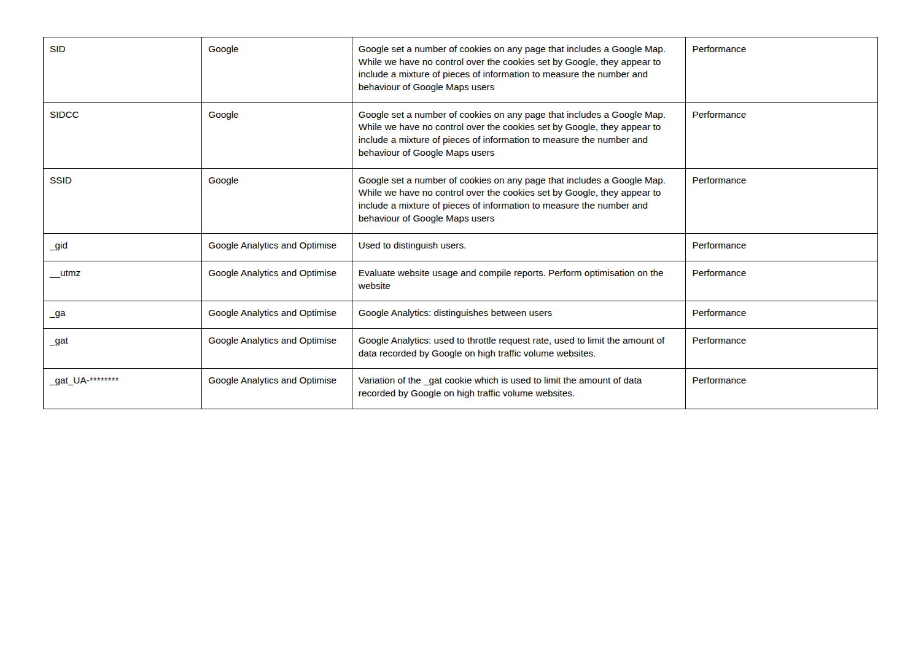| SID | Google | Google set a number of cookies on any page that includes a Google Map. While we have no control over the cookies set by Google, they appear to include a mixture of pieces of information to measure the number and behaviour of Google Maps users | Performance |
| SIDCC | Google | Google set a number of cookies on any page that includes a Google Map. While we have no control over the cookies set by Google, they appear to include a mixture of pieces of information to measure the number and behaviour of Google Maps users | Performance |
| SSID | Google | Google set a number of cookies on any page that includes a Google Map. While we have no control over the cookies set by Google, they appear to include a mixture of pieces of information to measure the number and behaviour of Google Maps users | Performance |
| _gid | Google Analytics and Optimise | Used to distinguish users. | Performance |
| __utmz | Google Analytics and Optimise | Evaluate website usage and compile reports. Perform optimisation on the website | Performance |
| _ga | Google Analytics and Optimise | Google Analytics: distinguishes between users | Performance |
| _gat | Google Analytics and Optimise | Google Analytics: used to throttle request rate, used to limit the amount of data recorded by Google on high traffic volume websites. | Performance |
| _gat_UA-******** | Google Analytics and Optimise | Variation of the _gat cookie which is used to limit the amount of data recorded by Google on high traffic volume websites. | Performance |